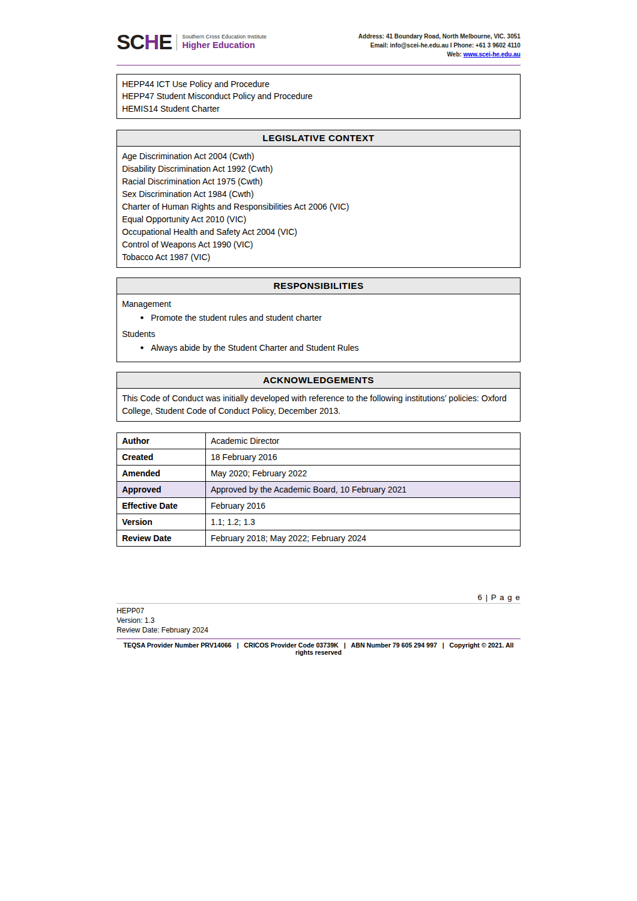SC HE
Southern Cross Education Institute
Higher Education
Address: 41 Boundary Road, North Melbourne, VIC. 3051
Email: info@scei-he.edu.au I Phone: +61 3 9602 4110
Web: www.scei-he.edu.au
HEPP44 ICT Use Policy and Procedure
HEPP47 Student Misconduct Policy and Procedure
HEMIS14 Student Charter
LEGISLATIVE CONTEXT
Age Discrimination Act 2004 (Cwth)
Disability Discrimination Act 1992 (Cwth)
Racial Discrimination Act 1975 (Cwth)
Sex Discrimination Act 1984 (Cwth)
Charter of Human Rights and Responsibilities Act 2006 (VIC)
Equal Opportunity Act 2010 (VIC)
Occupational Health and Safety Act 2004 (VIC)
Control of Weapons Act 1990 (VIC)
Tobacco Act 1987 (VIC)
RESPONSIBILITIES
Management
Promote the student rules and student charter
Students
Always abide by the Student Charter and Student Rules
ACKNOWLEDGEMENTS
This Code of Conduct was initially developed with reference to the following institutions’ policies: Oxford College, Student Code of Conduct Policy, December 2013.
| Author | Academic Director |
| Created | 18 February 2016 |
| Amended | May 2020; February 2022 |
| Approved | Approved by the Academic Board, 10 February 2021 |
| Effective Date | February 2016 |
| Version | 1.1; 1.2; 1.3 |
| Review Date | February 2018; May 2022; February 2024 |
6 | P a g e
HEPP07
Version: 1.3
Review Date: February 2024
TEQSA Provider Number PRV14066 | CRICOS Provider Code 03739K | ABN Number 79 605 294 997 | Copyright © 2021. All rights reserved